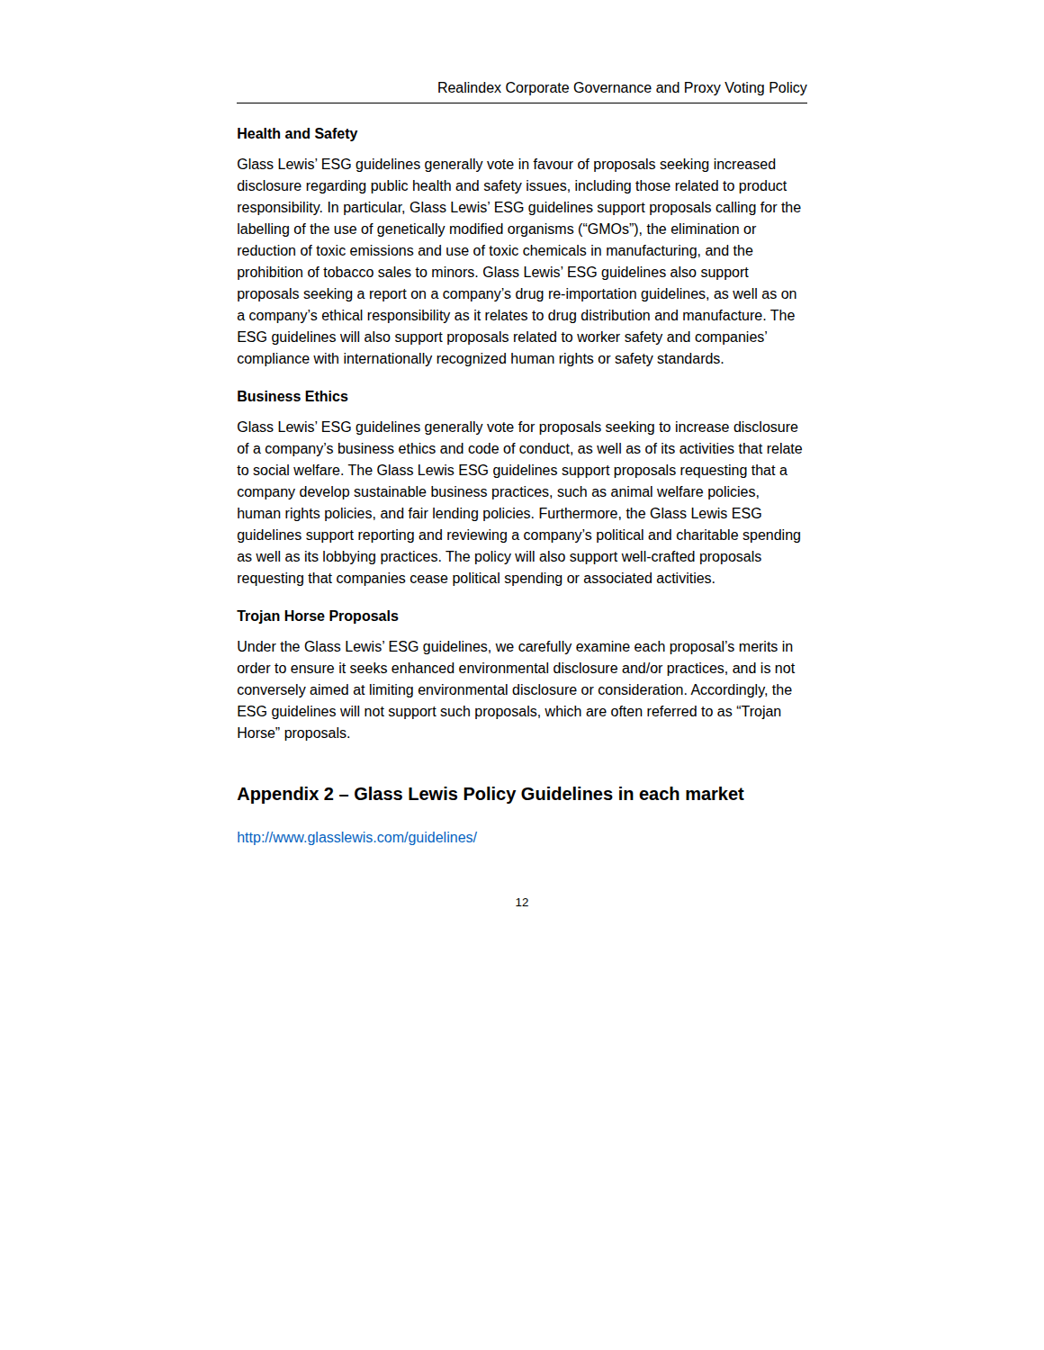Realindex Corporate Governance and Proxy Voting Policy
Health and Safety
Glass Lewis’ ESG guidelines generally vote in favour of proposals seeking increased disclosure regarding public health and safety issues, including those related to product responsibility. In particular, Glass Lewis’ ESG guidelines support proposals calling for the labelling of the use of genetically modified organisms (“GMOs”), the elimination or reduction of toxic emissions and use of toxic chemicals in manufacturing, and the prohibition of tobacco sales to minors. Glass Lewis’ ESG guidelines also support proposals seeking a report on a company’s drug re-importation guidelines, as well as on a company’s ethical responsibility as it relates to drug distribution and manufacture. The ESG guidelines will also support proposals related to worker safety and companies’ compliance with internationally recognized human rights or safety standards.
Business Ethics
Glass Lewis’ ESG guidelines generally vote for proposals seeking to increase disclosure of a company’s business ethics and code of conduct, as well as of its activities that relate to social welfare. The Glass Lewis ESG guidelines support proposals requesting that a company develop sustainable business practices, such as animal welfare policies, human rights policies, and fair lending policies. Furthermore, the Glass Lewis ESG guidelines support reporting and reviewing a company’s political and charitable spending as well as its lobbying practices. The policy will also support well-crafted proposals requesting that companies cease political spending or associated activities.
Trojan Horse Proposals
Under the Glass Lewis’ ESG guidelines, we carefully examine each proposal’s merits in order to ensure it seeks enhanced environmental disclosure and/or practices, and is not conversely aimed at limiting environmental disclosure or consideration. Accordingly, the ESG guidelines will not support such proposals, which are often referred to as “Trojan Horse” proposals.
Appendix 2 – Glass Lewis Policy Guidelines in each market
http://www.glasslewis.com/guidelines/
12